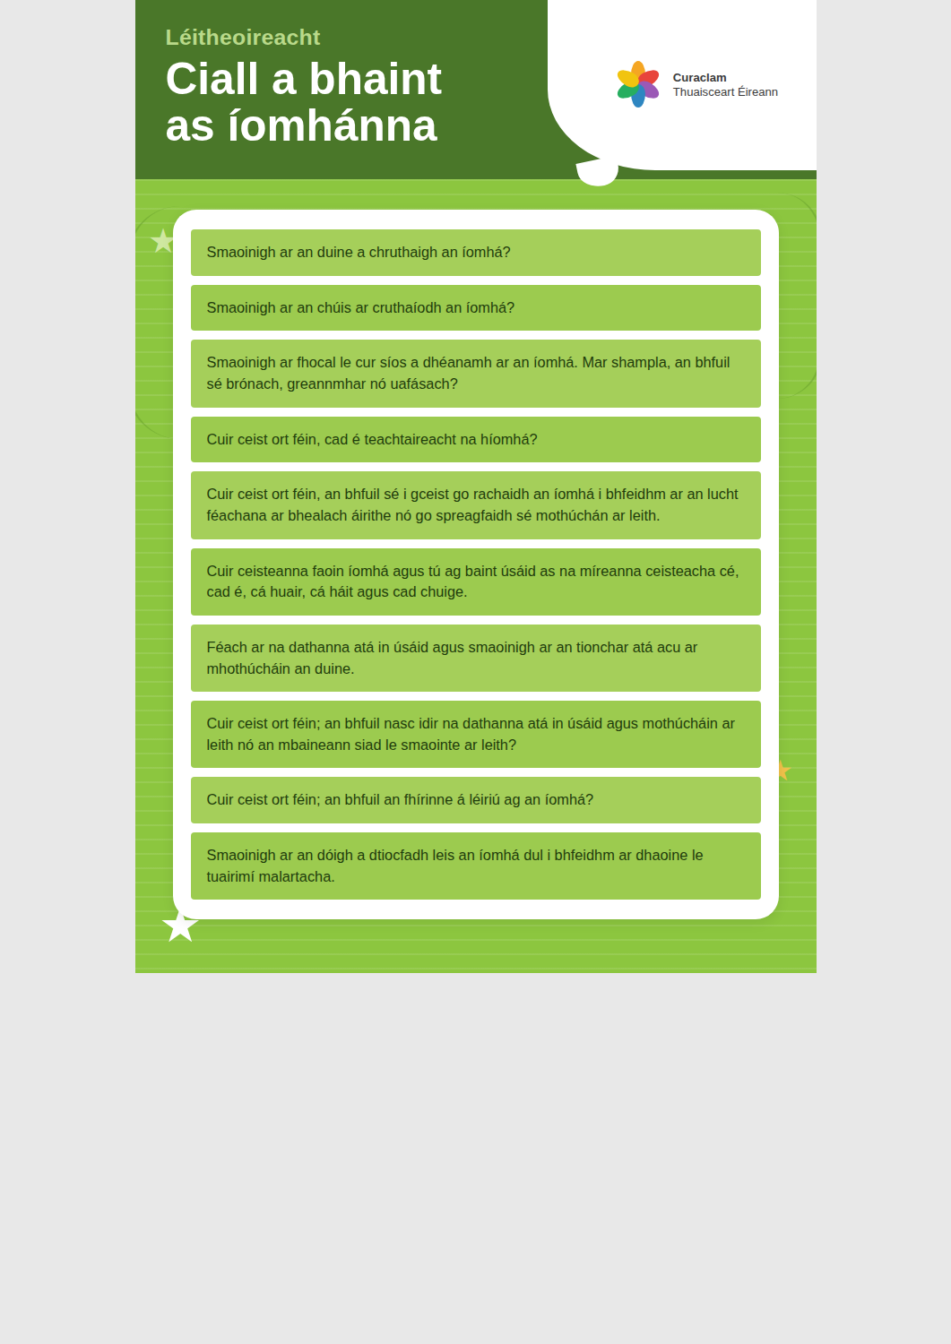Curaclam Thuaisceart Éireann
Léitheoireacht
Ciall a bhaint
as íomhánna
★
★
★
Smaoinigh ar an duine a chruthaigh an íomhá?
Smaoinigh ar an chúis ar cruthaíodh an íomhá?
Smaoinigh ar fhocal le cur síos a dhéanamh ar an íomhá. Mar shampla, an bhfuil sé brónach, greannmhar nó uafásach?
Cuir ceist ort féin, cad é teachtaireacht na híomhá?
Cuir ceist ort féin, an bhfuil sé i gceist go rachaidh an íomhá i bhfeidhm ar an lucht féachana ar bhealach áirithe nó go spreagfaidh sé mothúchán ar leith.
Cuir ceisteanna faoin íomhá agus tú ag baint úsáid as na míreanna ceisteacha cé, cad é, cá huair, cá háit agus cad chuige.
Féach ar na dathanna atá in úsáid agus smaoinigh ar an tionchar atá acu ar mhothúcháin an duine.
Cuir ceist ort féin; an bhfuil nasc idir na dathanna atá in úsáid agus mothúcháin ar leith nó an mbaineann siad le smaointe ar leith?
Cuir ceist ort féin; an bhfuil an fhírinne á léiriú ag an íomhá?
Smaoinigh ar an dóigh a dtiocfadh leis an íomhá dul i bhfeidhm ar dhaoine le tuairimí malartacha.